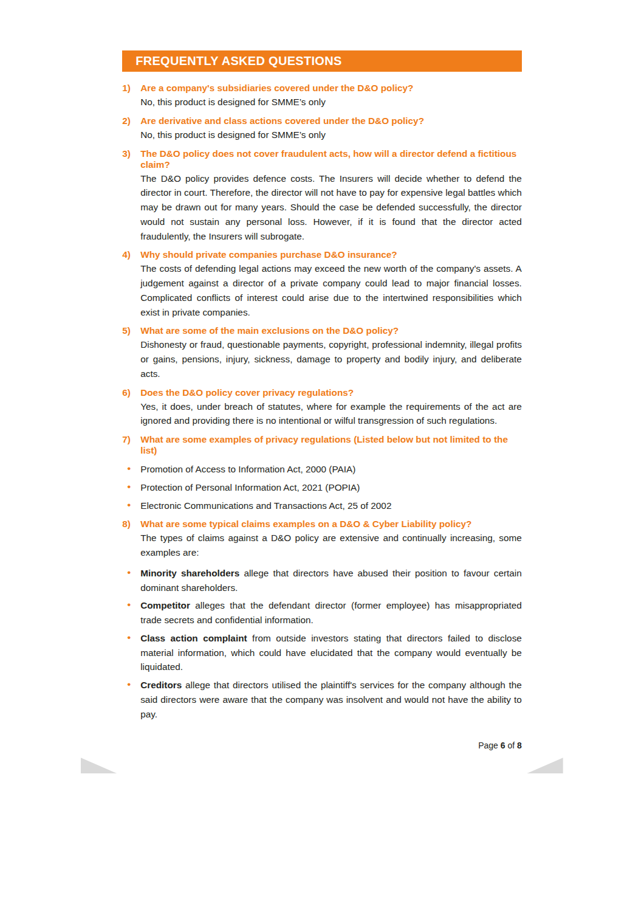FREQUENTLY ASKED QUESTIONS
Are a company's subsidiaries covered under the D&O policy? No, this product is designed for SMME’s only
Are derivative and class actions covered under the D&O policy? No, this product is designed for SMME’s only
The D&O policy does not cover fraudulent acts, how will a director defend a fictitious claim? The D&O policy provides defence costs. The Insurers will decide whether to defend the director in court. Therefore, the director will not have to pay for expensive legal battles which may be drawn out for many years. Should the case be defended successfully, the director would not sustain any personal loss. However, if it is found that the director acted fraudulently, the Insurers will subrogate.
Why should private companies purchase D&O insurance? The costs of defending legal actions may exceed the new worth of the company's assets. A judgement against a director of a private company could lead to major financial losses. Complicated conflicts of interest could arise due to the intertwined responsibilities which exist in private companies.
What are some of the main exclusions on the D&O policy? Dishonesty or fraud, questionable payments, copyright, professional indemnity, illegal profits or gains, pensions, injury, sickness, damage to property and bodily injury, and deliberate acts.
Does the D&O policy cover privacy regulations? Yes, it does, under breach of statutes, where for example the requirements of the act are ignored and providing there is no intentional or wilful transgression of such regulations.
What are some examples of privacy regulations (Listed below but not limited to the list)
Promotion of Access to Information Act, 2000 (PAIA)
Protection of Personal Information Act, 2021 (POPIA)
Electronic Communications and Transactions Act, 25 of 2002
What are some typical claims examples on a D&O & Cyber Liability policy? The types of claims against a D&O policy are extensive and continually increasing, some examples are:
Minority shareholders allege that directors have abused their position to favour certain dominant shareholders.
Competitor alleges that the defendant director (former employee) has misappropriated trade secrets and confidential information.
Class action complaint from outside investors stating that directors failed to disclose material information, which could have elucidated that the company would eventually be liquidated.
Creditors allege that directors utilised the plaintiff's services for the company although the said directors were aware that the company was insolvent and would not have the ability to pay.
Page 6 of 8